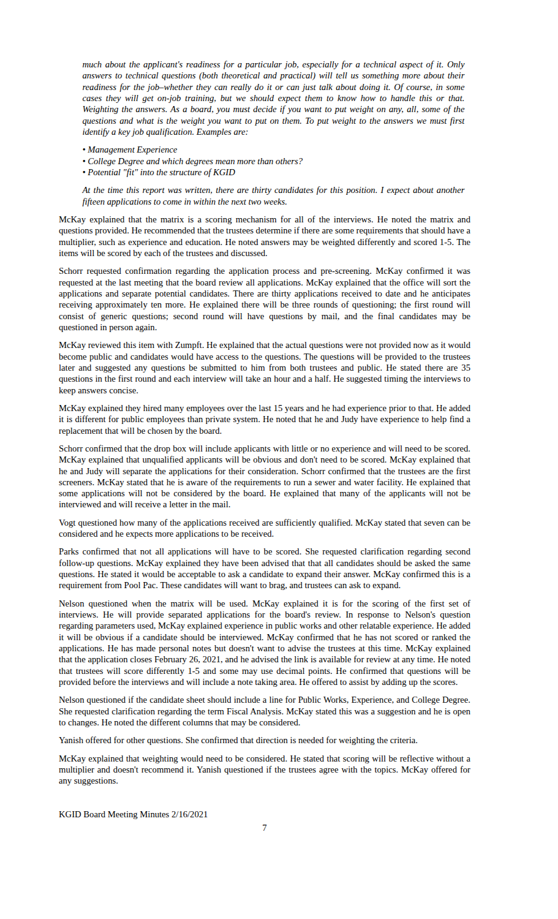much about the applicant's readiness for a particular job, especially for a technical aspect of it. Only answers to technical questions (both theoretical and practical) will tell us something more about their readiness for the job–whether they can really do it or can just talk about doing it. Of course, in some cases they will get on-job training, but we should expect them to know how to handle this or that. Weighting the answers. As a board, you must decide if you want to put weight on any, all, some of the questions and what is the weight you want to put on them. To put weight to the answers we must first identify a key job qualification. Examples are:
Management Experience
College Degree and which degrees mean more than others?
Potential "fit" into the structure of KGID
At the time this report was written, there are thirty candidates for this position. I expect about another fifteen applications to come in within the next two weeks.
McKay explained that the matrix is a scoring mechanism for all of the interviews. He noted the matrix and questions provided. He recommended that the trustees determine if there are some requirements that should have a multiplier, such as experience and education. He noted answers may be weighted differently and scored 1-5. The items will be scored by each of the trustees and discussed.
Schorr requested confirmation regarding the application process and pre-screening. McKay confirmed it was requested at the last meeting that the board review all applications. McKay explained that the office will sort the applications and separate potential candidates. There are thirty applications received to date and he anticipates receiving approximately ten more. He explained there will be three rounds of questioning; the first round will consist of generic questions; second round will have questions by mail, and the final candidates may be questioned in person again.
McKay reviewed this item with Zumpft. He explained that the actual questions were not provided now as it would become public and candidates would have access to the questions. The questions will be provided to the trustees later and suggested any questions be submitted to him from both trustees and public. He stated there are 35 questions in the first round and each interview will take an hour and a half. He suggested timing the interviews to keep answers concise.
McKay explained they hired many employees over the last 15 years and he had experience prior to that. He added it is different for public employees than private system. He noted that he and Judy have experience to help find a replacement that will be chosen by the board.
Schorr confirmed that the drop box will include applicants with little or no experience and will need to be scored. McKay explained that unqualified applicants will be obvious and don't need to be scored. McKay explained that he and Judy will separate the applications for their consideration. Schorr confirmed that the trustees are the first screeners. McKay stated that he is aware of the requirements to run a sewer and water facility. He explained that some applications will not be considered by the board. He explained that many of the applicants will not be interviewed and will receive a letter in the mail.
Vogt questioned how many of the applications received are sufficiently qualified. McKay stated that seven can be considered and he expects more applications to be received.
Parks confirmed that not all applications will have to be scored. She requested clarification regarding second follow-up questions. McKay explained they have been advised that that all candidates should be asked the same questions. He stated it would be acceptable to ask a candidate to expand their answer. McKay confirmed this is a requirement from Pool Pac. These candidates will want to brag, and trustees can ask to expand.
Nelson questioned when the matrix will be used. McKay explained it is for the scoring of the first set of interviews. He will provide separated applications for the board's review. In response to Nelson's question regarding parameters used, McKay explained experience in public works and other relatable experience. He added it will be obvious if a candidate should be interviewed. McKay confirmed that he has not scored or ranked the applications. He has made personal notes but doesn't want to advise the trustees at this time. McKay explained that the application closes February 26, 2021, and he advised the link is available for review at any time. He noted that trustees will score differently 1-5 and some may use decimal points. He confirmed that questions will be provided before the interviews and will include a note taking area. He offered to assist by adding up the scores.
Nelson questioned if the candidate sheet should include a line for Public Works, Experience, and College Degree. She requested clarification regarding the term Fiscal Analysis. McKay stated this was a suggestion and he is open to changes. He noted the different columns that may be considered.
Yanish offered for other questions. She confirmed that direction is needed for weighting the criteria.
McKay explained that weighting would need to be considered. He stated that scoring will be reflective without a multiplier and doesn't recommend it. Yanish questioned if the trustees agree with the topics. McKay offered for any suggestions.
KGID Board Meeting Minutes 2/16/2021
7